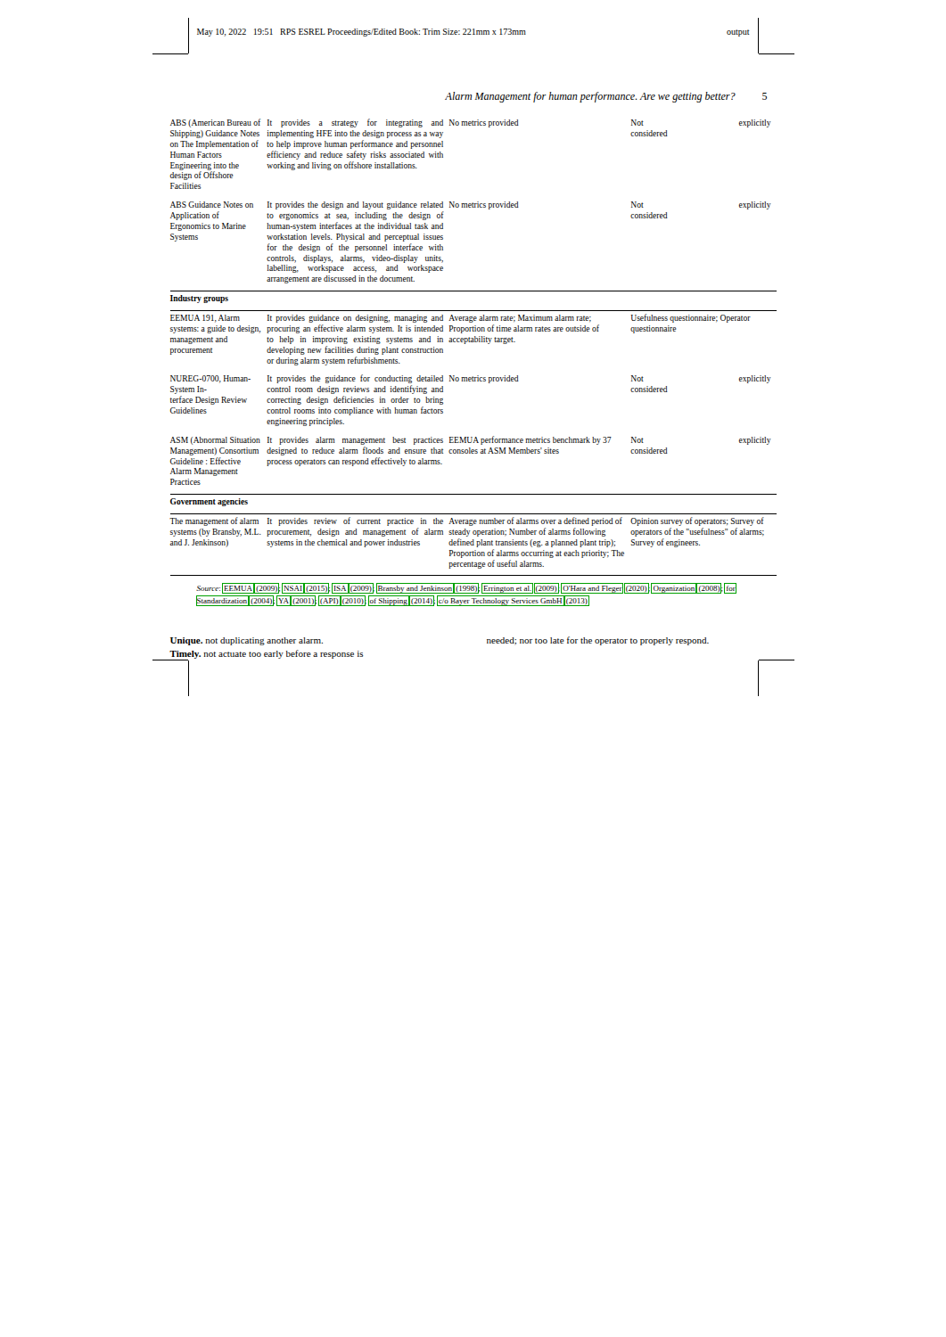May 10, 2022 19:51 RPS ESREL Proceedings/Edited Book: Trim Size: 221mm x 173mm
output
Alarm Management for human performance. Are we getting better?5
| ABS (American Bureau of Shipping) Guidance Notes on The Implementation of Human Factors Engineering into the design of Offshore Facilities | It provides a strategy for integrating and implementing HFE into the design process as a way to help improve human performance and personnel efficiency and reduce safety risks associated with working and living on offshore installations. | No metrics provided | Not explicitly considered |
| ABS Guidance Notes on Application of Ergonomics to Marine Systems | It provides the design and layout guidance related to ergonomics at sea, including the design of human-system interfaces at the individual task and workstation levels. Physical and perceptual issues for the design of the personnel interface with controls, displays, alarms, video-display units, labelling, workspace access, and workspace arrangement are discussed in the document. | No metrics provided | Not explicitly considered |
| Industry groups |
| EEMUA 191, Alarm systems: a guide to design, management and procurement | It provides guidance on designing, managing and procuring an effective alarm system. It is intended to help in improving existing systems and in developing new facilities during plant construction or during alarm system refurbishments. | Average alarm rate; Maximum alarm rate; Proportion of time alarm rates are outside of acceptability target. | Usefulness questionnaire; Operator questionnaire |
| NUREG-0700, Human-System In- terface Design Review Guidelines | It provides the guidance for conducting detailed control room design reviews and identifying and correcting design deficiencies in order to bring control rooms into compliance with human factors engineering principles. | No metrics provided | Not explicitly considered |
| ASM (Abnormal Situation Management) Consortium Guideline : Effective Alarm Management Practices | It provides alarm management best practices designed to reduce alarm floods and ensure that process operators can respond effectively to alarms. | EEMUA performance metrics benchmark by 37 consoles at ASM Members' sites | Not explicitly considered |
| Government agencies |
| The management of alarm systems (by Bransby, M.L. and J. Jenkinson) | It provides review of current practice in the procurement, design and management of alarm systems in the chemical and power industries | Average number of alarms over a defined period of steady operation; Number of alarms following defined plant transients (eg. a planned plant trip); Proportion of alarms occurring at each priority; The percentage of useful alarms. | Opinion survey of operators; Survey of operators of the "usefulness" of alarms; Survey of engineers. |
Source: EEMUA (2009); NSAI (2015); ISA (2009); Bransby and Jenkinson (1998); Errington et al. (2009); O'Hara and Fleger (2020); Organization (2008); for Standardization (2004); YA (2001); (API) (2010); of Shipping (2014); c/o Bayer Technology Services GmbH (2013)
Unique. not duplicating another alarm.
Timely. not actuate too early before a response is
needed; nor too late for the operator to properly respond.